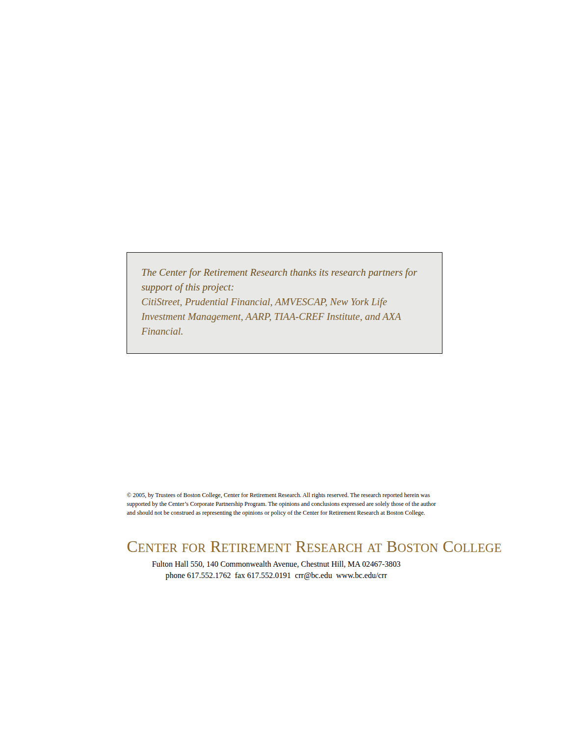The Center for Retirement Research thanks its research partners for support of this project:
CitiStreet, Prudential Financial, AMVESCAP, New York Life Investment Management, AARP, TIAA-CREF Institute, and AXA Financial.
© 2005, by Trustees of Boston College, Center for Retirement Research. All rights reserved. The research reported herein was supported by the Center’s Corporate Partnership Program. The opinions and conclusions expressed are solely those of the author and should not be construed as representing the opinions or policy of the Center for Retirement Research at Boston College.
CENTER FOR RETIREMENT RESEARCH AT BOSTON COLLEGE
Fulton Hall 550, 140 Commonwealth Avenue, Chestnut Hill, MA 02467-3803
phone 617.552.1762 fax 617.552.0191 crr@bc.edu www.bc.edu/crr